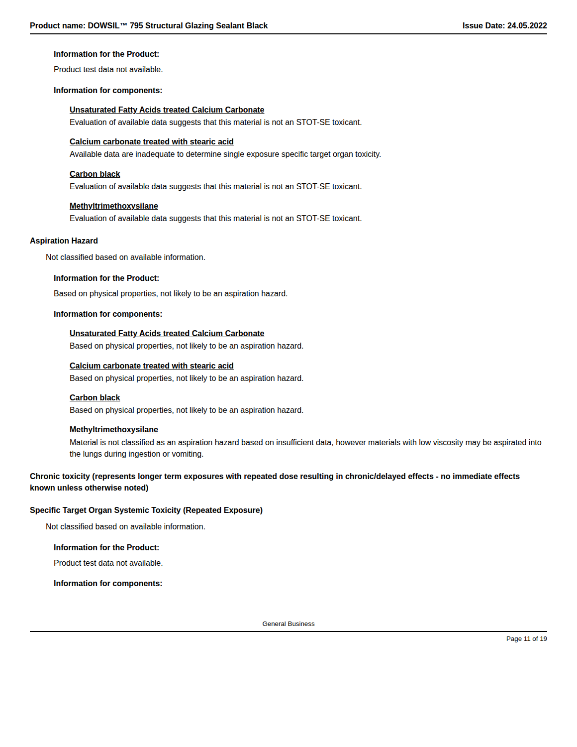Product name: DOWSIL™ 795 Structural Glazing Sealant Black
Issue Date: 24.05.2022
Information for the Product:
Product test data not available.
Information for components:
Unsaturated Fatty Acids treated Calcium Carbonate
Evaluation of available data suggests that this material is not an STOT-SE toxicant.
Calcium carbonate treated with stearic acid
Available data are inadequate to determine single exposure specific target organ toxicity.
Carbon black
Evaluation of available data suggests that this material is not an STOT-SE toxicant.
Methyltrimethoxysilane
Evaluation of available data suggests that this material is not an STOT-SE toxicant.
Aspiration Hazard
Not classified based on available information.
Information for the Product:
Based on physical properties, not likely to be an aspiration hazard.
Information for components:
Unsaturated Fatty Acids treated Calcium Carbonate
Based on physical properties, not likely to be an aspiration hazard.
Calcium carbonate treated with stearic acid
Based on physical properties, not likely to be an aspiration hazard.
Carbon black
Based on physical properties, not likely to be an aspiration hazard.
Methyltrimethoxysilane
Material is not classified as an aspiration hazard based on insufficient data, however materials with low viscosity may be aspirated into the lungs during ingestion or vomiting.
Chronic toxicity (represents longer term exposures with repeated dose resulting in chronic/delayed effects - no immediate effects known unless otherwise noted)
Specific Target Organ Systemic Toxicity (Repeated Exposure)
Not classified based on available information.
Information for the Product:
Product test data not available.
Information for components:
General Business
Page 11 of 19